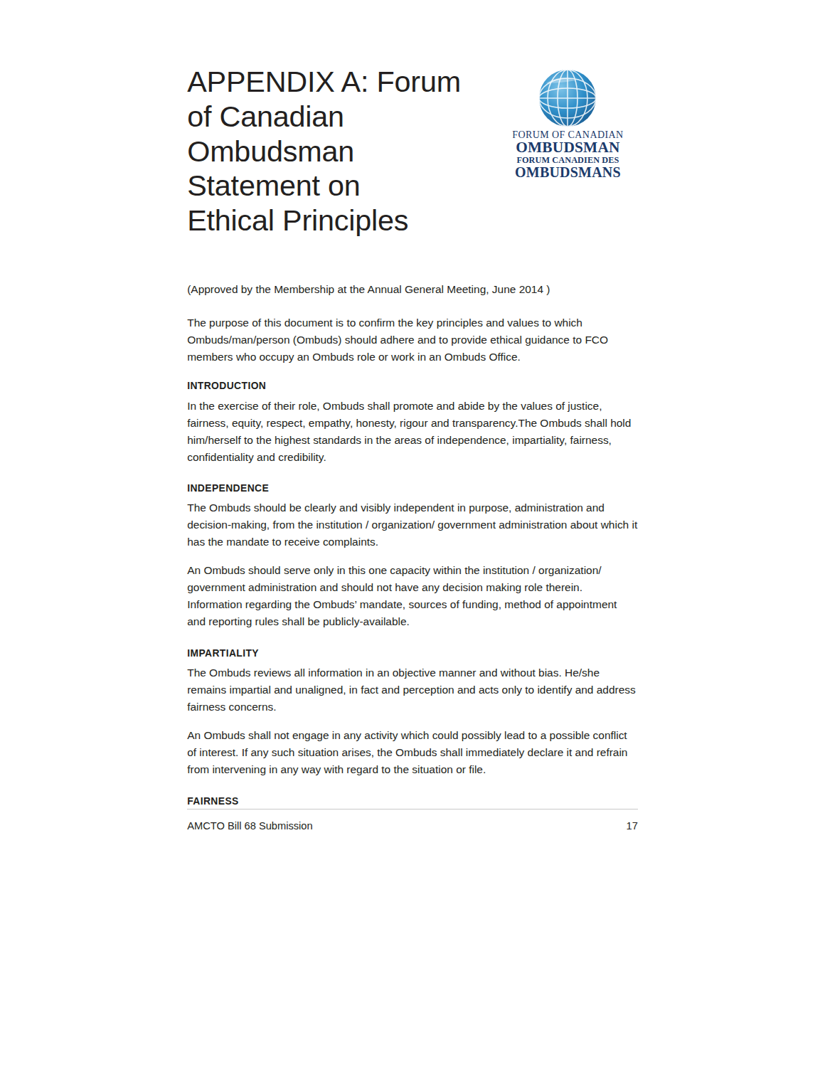APPENDIX A: Forum of Canadian Ombudsman Statement on
Ethical Principles
FORUM OF CANADIAN
OMBUDSMAN
FORUM CANADIEN DES
OMBUDSMANS
(Approved by the Membership at the Annual General Meeting, June 2014 )
The purpose of this document is to confirm the key principles and values to which Ombuds/man/person (Ombuds) should adhere and to provide ethical guidance to FCO members who occupy an Ombuds role or work in an Ombuds Office.
Introduction
In the exercise of their role, Ombuds shall promote and abide by the values of justice, fairness, equity, respect, empathy, honesty, rigour and transparency.The Ombuds shall hold him/herself to the highest standards in the areas of independence, impartiality, fairness, confidentiality and credibility.
Independence
The Ombuds should be clearly and visibly independent in purpose, administration and decision-making, from the institution / organization/ government administration about which it has the mandate to receive complaints.
An Ombuds should serve only in this one capacity within the institution / organization/ government administration and should not have any decision making role therein. Information regarding the Ombuds’ mandate, sources of funding, method of appointment and reporting rules shall be publicly-available.
Impartiality
The Ombuds reviews all information in an objective manner and without bias. He/she remains impartial and unaligned, in fact and perception and acts only to identify and address fairness concerns.
An Ombuds shall not engage in any activity which could possibly lead to a possible conflict of interest. If any such situation arises, the Ombuds shall immediately declare it and refrain from intervening in any way with regard to the situation or file.
Fairness
AMCTO Bill 68 Submission 17